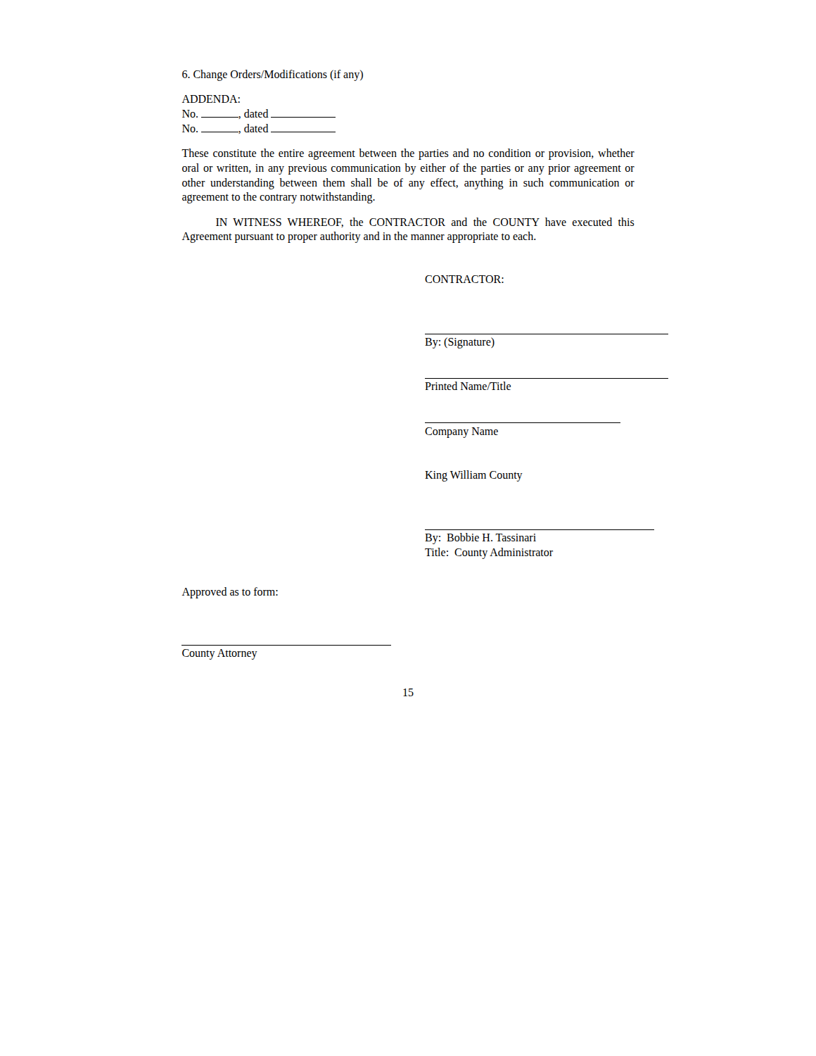6. Change Orders/Modifications (if any)
ADDENDA:
No. , dated
No. , dated
These constitute the entire agreement between the parties and no condition or provision, whether oral or written, in any previous communication by either of the parties or any prior agreement or other understanding between them shall be of any effect, anything in such communication or agreement to the contrary notwithstanding.
IN WITNESS WHEREOF, the CONTRACTOR and the COUNTY have executed this Agreement pursuant to proper authority and in the manner appropriate to each.
CONTRACTOR:
By: (Signature)
Printed Name/Title
Company Name
King William County
By: Bobbie H. Tassinari
Title: County Administrator
Approved as to form:
County Attorney
15